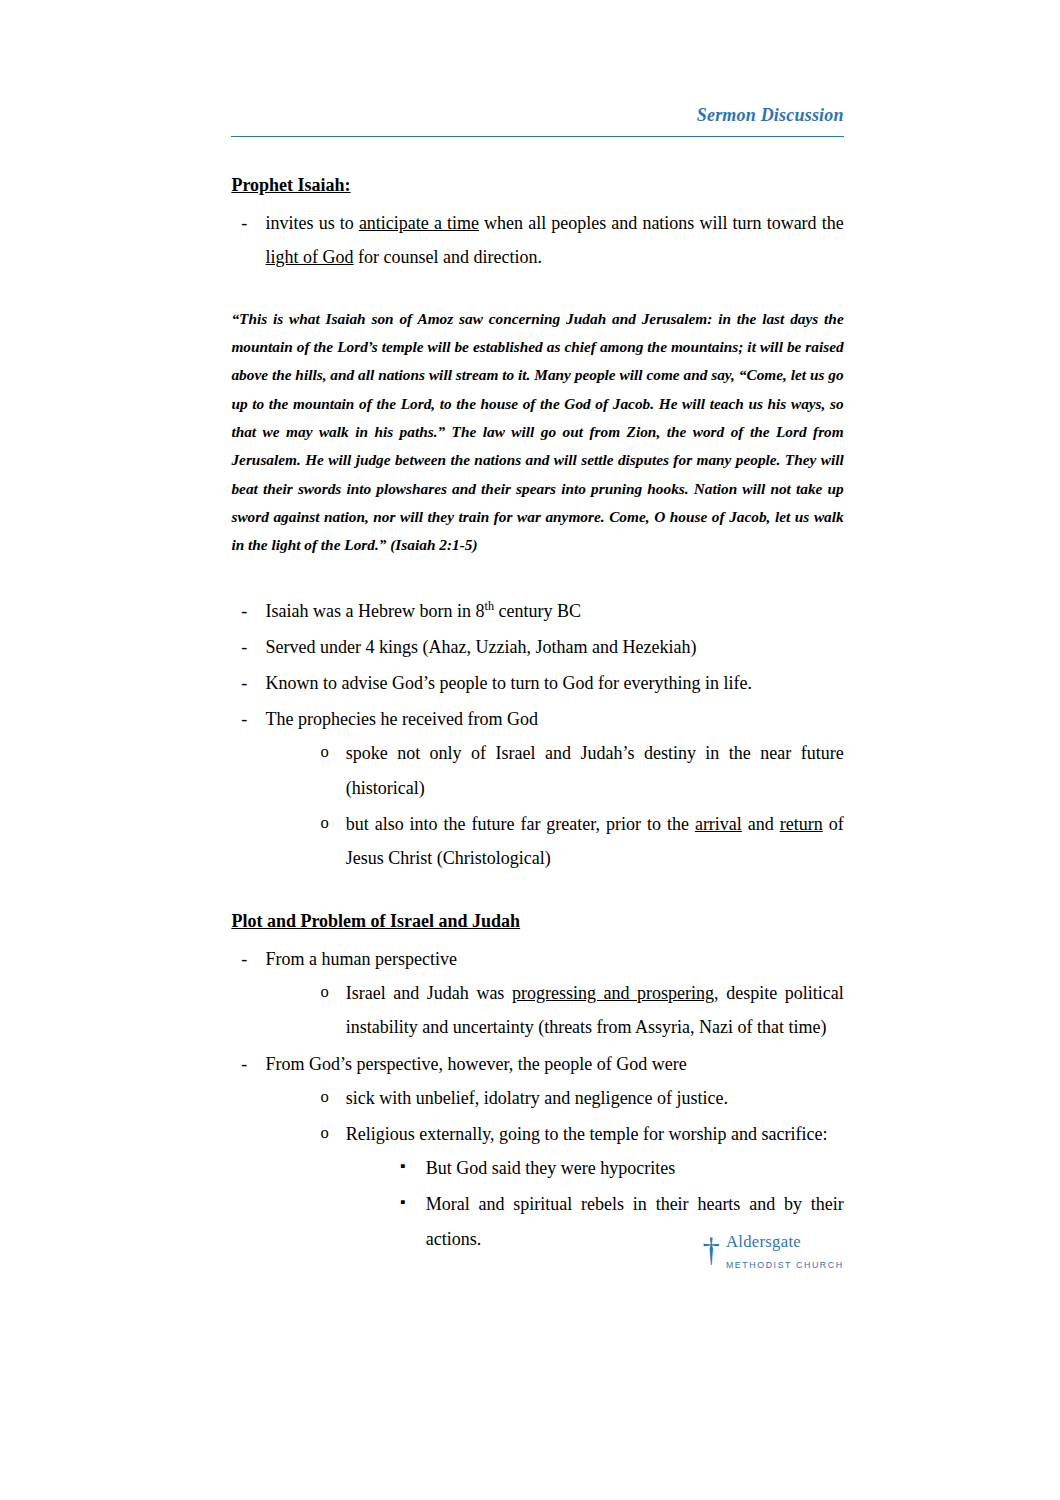Sermon Discussion
Prophet Isaiah:
invites us to anticipate a time when all peoples and nations will turn toward the light of God for counsel and direction.
“This is what Isaiah son of Amoz saw concerning Judah and Jerusalem: in the last days the mountain of the Lord’s temple will be established as chief among the mountains; it will be raised above the hills, and all nations will stream to it. Many people will come and say, “Come, let us go up to the mountain of the Lord, to the house of the God of Jacob. He will teach us his ways, so that we may walk in his paths.” The law will go out from Zion, the word of the Lord from Jerusalem. He will judge between the nations and will settle disputes for many people. They will beat their swords into plowshares and their spears into pruning hooks. Nation will not take up sword against nation, nor will they train for war anymore. Come, O house of Jacob, let us walk in the light of the Lord.” (Isaiah 2:1-5)
Isaiah was a Hebrew born in 8th century BC
Served under 4 kings (Ahaz, Uzziah, Jotham and Hezekiah)
Known to advise God’s people to turn to God for everything in life.
The prophecies he received from God
spoke not only of Israel and Judah’s destiny in the near future (historical)
but also into the future far greater, prior to the arrival and return of Jesus Christ (Christological)
Plot and Problem of Israel and Judah
From a human perspective
Israel and Judah was progressing and prospering, despite political instability and uncertainty (threats from Assyria, Nazi of that time)
From God’s perspective, however, the people of God were
sick with unbelief, idolatry and negligence of justice.
Religious externally, going to the temple for worship and sacrifice:
But God said they were hypocrites
Moral and spiritual rebels in their hearts and by their actions.
†Aldersgate
METHODIST CHURCH